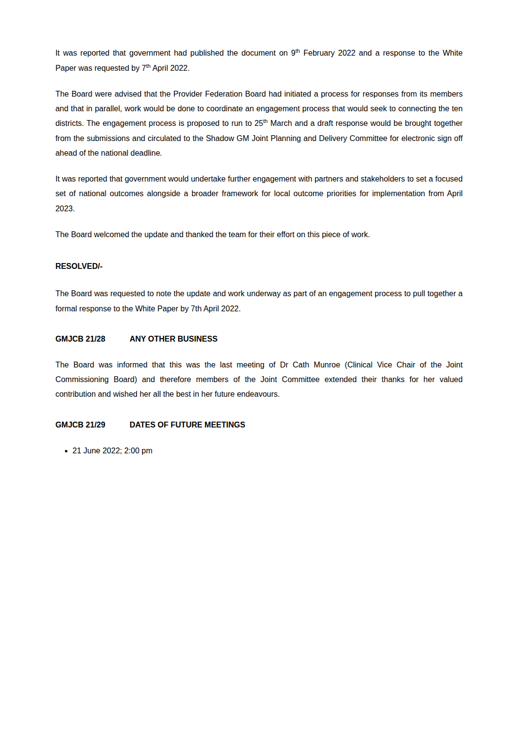It was reported that government had published the document on 9th February 2022 and a response to the White Paper was requested by 7th April 2022.
The Board were advised that the Provider Federation Board had initiated a process for responses from its members and that in parallel, work would be done to coordinate an engagement process that would seek to connecting the ten districts. The engagement process is proposed to run to 25th March and a draft response would be brought together from the submissions and circulated to the Shadow GM Joint Planning and Delivery Committee for electronic sign off ahead of the national deadline.
It was reported that government would undertake further engagement with partners and stakeholders to set a focused set of national outcomes alongside a broader framework for local outcome priorities for implementation from April 2023.
The Board welcomed the update and thanked the team for their effort on this piece of work.
RESOLVED/-
The Board was requested to note the update and work underway as part of an engagement process to pull together a formal response to the White Paper by 7th April 2022.
GMJCB 21/28 ANY OTHER BUSINESS
The Board was informed that this was the last meeting of Dr Cath Munroe (Clinical Vice Chair of the Joint Commissioning Board) and therefore members of the Joint Committee extended their thanks for her valued contribution and wished her all the best in her future endeavours.
GMJCB 21/29 DATES OF FUTURE MEETINGS
21 June 2022; 2:00 pm